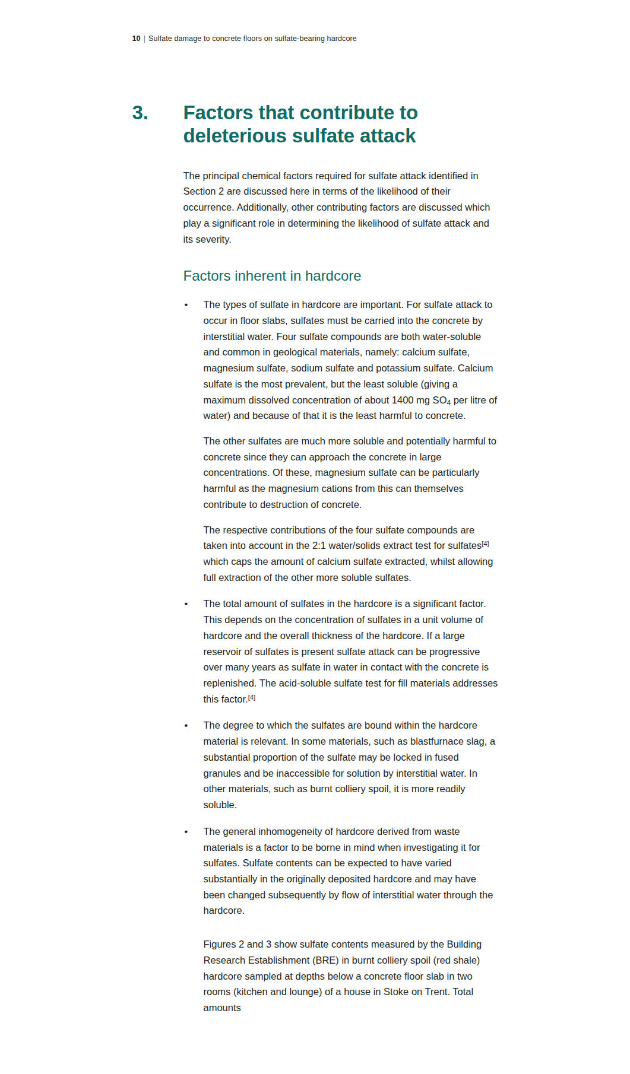10|Sulfate damage to concrete floors on sulfate-bearing hardcore
3. Factors that contribute to deleterious sulfate attack
The principal chemical factors required for sulfate attack identified in Section 2 are discussed here in terms of the likelihood of their occurrence. Additionally, other contributing factors are discussed which play a significant role in determining the likelihood of sulfate attack and its severity.
Factors inherent in hardcore
The types of sulfate in hardcore are important. For sulfate attack to occur in floor slabs, sulfates must be carried into the concrete by interstitial water. Four sulfate compounds are both water-soluble and common in geological materials, namely: calcium sulfate, magnesium sulfate, sodium sulfate and potassium sulfate. Calcium sulfate is the most prevalent, but the least soluble (giving a maximum dissolved concentration of about 1400 mg SO4 per litre of water) and because of that it is the least harmful to concrete.
The other sulfates are much more soluble and potentially harmful to concrete since they can approach the concrete in large concentrations. Of these, magnesium sulfate can be particularly harmful as the magnesium cations from this can themselves contribute to destruction of concrete.
The respective contributions of the four sulfate compounds are taken into account in the 2:1 water/solids extract test for sulfates[4] which caps the amount of calcium sulfate extracted, whilst allowing full extraction of the other more soluble sulfates.
The total amount of sulfates in the hardcore is a significant factor. This depends on the concentration of sulfates in a unit volume of hardcore and the overall thickness of the hardcore. If a large reservoir of sulfates is present sulfate attack can be progressive over many years as sulfate in water in contact with the concrete is replenished. The acid-soluble sulfate test for fill materials addresses this factor.[4]
The degree to which the sulfates are bound within the hardcore material is relevant. In some materials, such as blastfurnace slag, a substantial proportion of the sulfate may be locked in fused granules and be inaccessible for solution by interstitial water. In other materials, such as burnt colliery spoil, it is more readily soluble.
The general inhomogeneity of hardcore derived from waste materials is a factor to be borne in mind when investigating it for sulfates. Sulfate contents can be expected to have varied substantially in the originally deposited hardcore and may have been changed subsequently by flow of interstitial water through the hardcore.
Figures 2 and 3 show sulfate contents measured by the Building Research Establishment (BRE) in burnt colliery spoil (red shale) hardcore sampled at depths below a concrete floor slab in two rooms (kitchen and lounge) of a house in Stoke on Trent. Total amounts